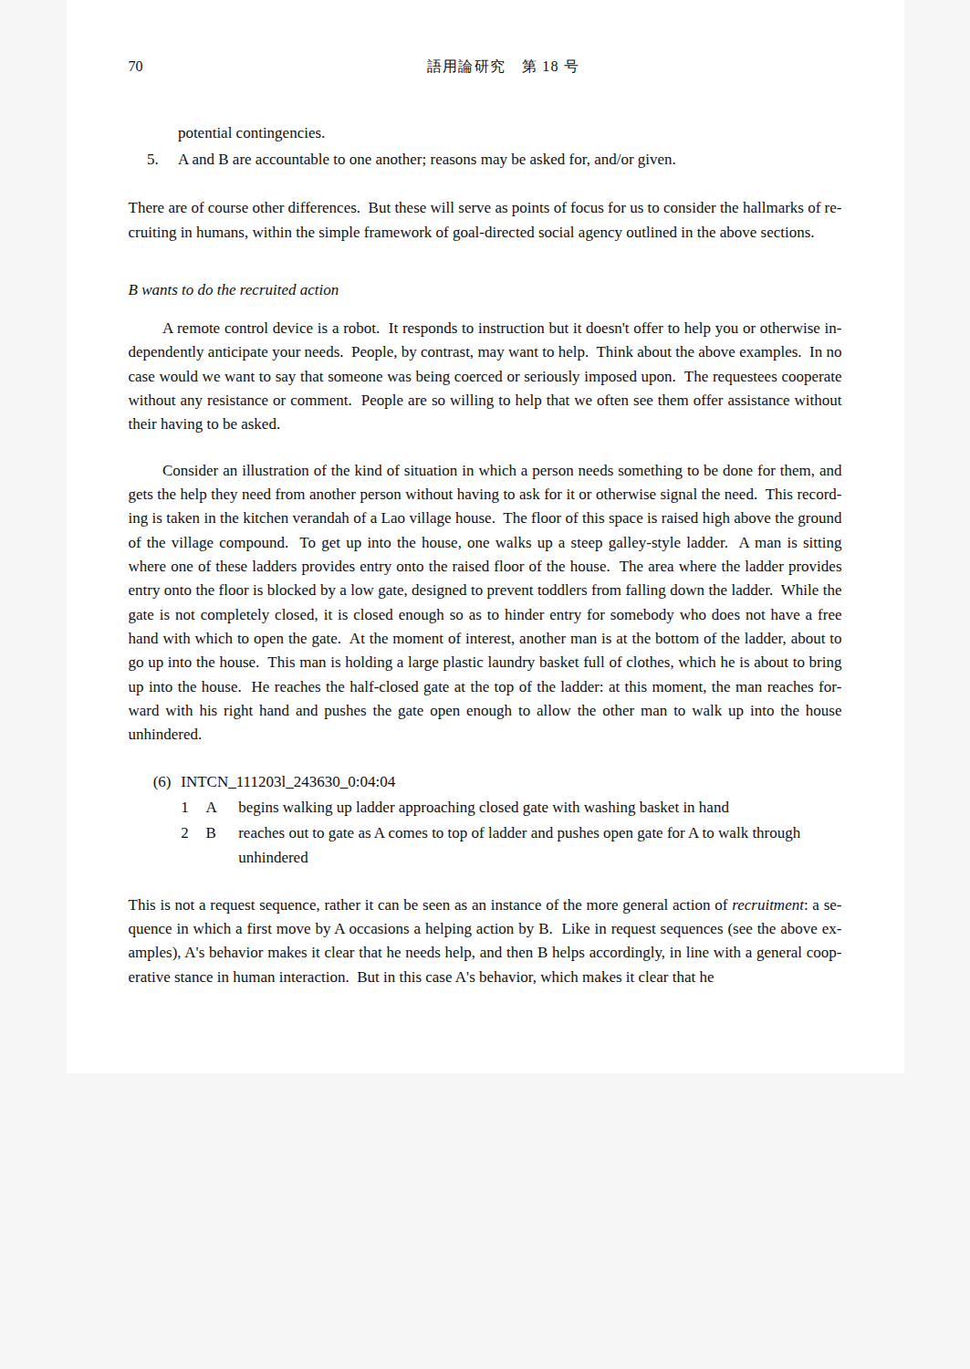70 語用論研究　第 18 号
potential contingencies.
5. A and B are accountable to one another; reasons may be asked for, and/or given.
There are of course other differences. But these will serve as points of focus for us to consider the hallmarks of recruiting in humans, within the simple framework of goal-directed social agency outlined in the above sections.
B wants to do the recruited action
A remote control device is a robot. It responds to instruction but it doesn't offer to help you or otherwise independently anticipate your needs. People, by contrast, may want to help. Think about the above examples. In no case would we want to say that someone was being coerced or seriously imposed upon. The requestees cooperate without any resistance or comment. People are so willing to help that we often see them offer assistance without their having to be asked.
Consider an illustration of the kind of situation in which a person needs something to be done for them, and gets the help they need from another person without having to ask for it or otherwise signal the need. This recording is taken in the kitchen verandah of a Lao village house. The floor of this space is raised high above the ground of the village compound. To get up into the house, one walks up a steep galley-style ladder. A man is sitting where one of these ladders provides entry onto the raised floor of the house. The area where the ladder provides entry onto the floor is blocked by a low gate, designed to prevent toddlers from falling down the ladder. While the gate is not completely closed, it is closed enough so as to hinder entry for somebody who does not have a free hand with which to open the gate. At the moment of interest, another man is at the bottom of the ladder, about to go up into the house. This man is holding a large plastic laundry basket full of clothes, which he is about to bring up into the house. He reaches the half-closed gate at the top of the ladder: at this moment, the man reaches forward with his right hand and pushes the gate open enough to allow the other man to walk up into the house unhindered.
(6) INTCN_111203l_243630_0:04:04
1 A begins walking up ladder approaching closed gate with washing basket in hand
2 B reaches out to gate as A comes to top of ladder and pushes open gate for A to walk through unhindered
This is not a request sequence, rather it can be seen as an instance of the more general action of recruitment: a sequence in which a first move by A occasions a helping action by B. Like in request sequences (see the above examples), A's behavior makes it clear that he needs help, and then B helps accordingly, in line with a general cooperative stance in human interaction. But in this case A's behavior, which makes it clear that he